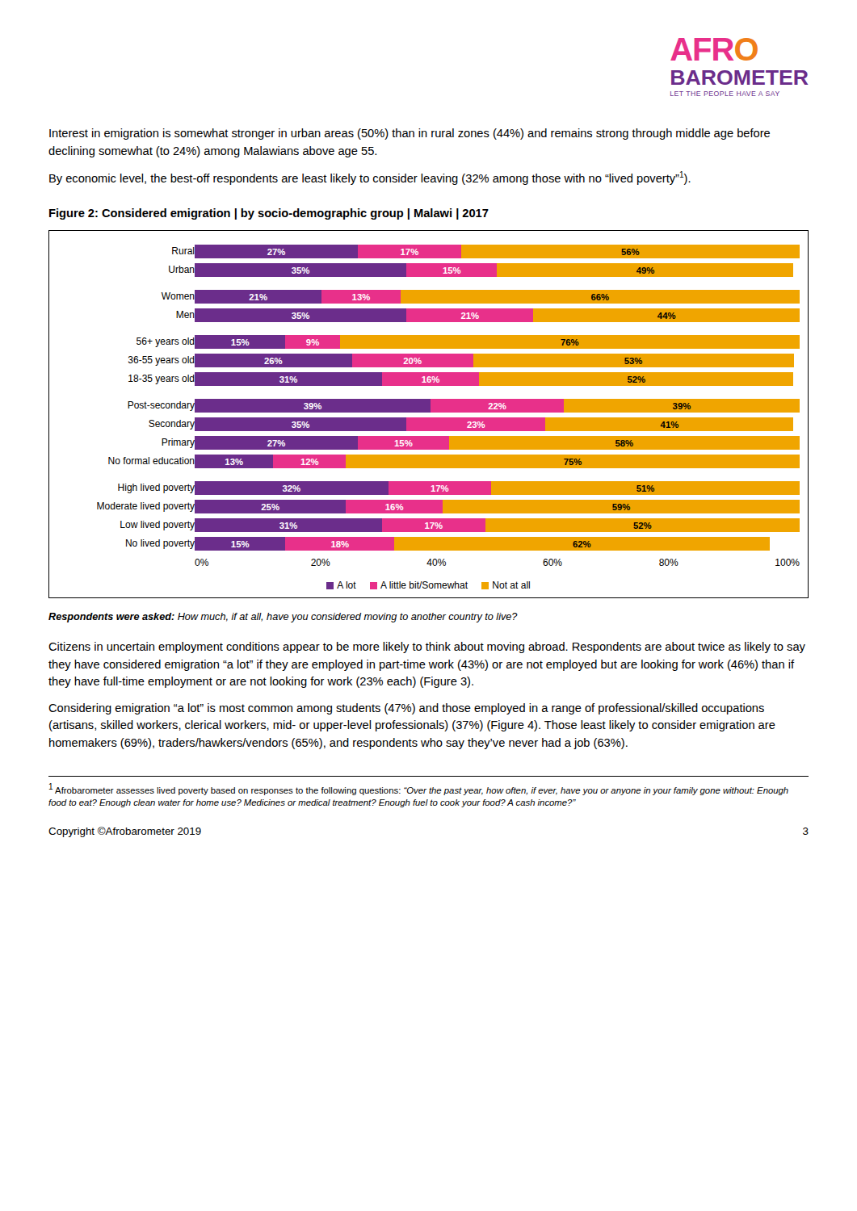AFRO
BAROMETER
LET THE PEOPLE HAVE A SAY
Interest in emigration is somewhat stronger in urban areas (50%) than in rural zones (44%) and remains strong through middle age before declining somewhat (to 24%) among Malawians above age 55.
By economic level, the best-off respondents are least likely to consider leaving (32% among those with no “lived poverty”1).
Figure 2: Considered emigration | by socio-demographic group | Malawi | 2017
| Rural | 27% 17% 56% |
| Urban | 35% 15% 49% |
| Women | 21% 13% 66% |
| Men | 35% 21% 44% |
| 56+ years old | 15% 9% 76% |
| 36-55 years old | 26% 20% 53% |
| 18-35 years old | 31% 16% 52% |
| Post-secondary | 39% 22% 39% |
| Secondary | 35% 23% 41% |
| Primary | 27% 15% 58% |
| No formal education | 13% 12% 75% |
| High lived poverty | 32% 17% 51% |
| Moderate lived poverty | 25% 16% 59% |
| Low lived poverty | 31% 17% 52% |
| No lived poverty | 15% 18% 62% |
| | 0% 20% 40% 60% 80% 100% |
A lot A little bit/Somewhat Not at all
Respondents were asked: How much, if at all, have you considered moving to another country to live?
Citizens in uncertain employment conditions appear to be more likely to think about moving abroad. Respondents are about twice as likely to say they have considered emigration “a lot” if they are employed in part-time work (43%) or are not employed but are looking for work (46%) than if they have full-time employment or are not looking for work (23% each) (Figure 3).
Considering emigration “a lot” is most common among students (47%) and those employed in a range of professional/skilled occupations (artisans, skilled workers, clerical workers, mid- or upper-level professionals) (37%) (Figure 4). Those least likely to consider emigration are homemakers (69%), traders/hawkers/vendors (65%), and respondents who say they’ve never had a job (63%).
1 Afrobarometer assesses lived poverty based on responses to the following questions: “Over the past year, how often, if ever, have you or anyone in your family gone without: Enough food to eat? Enough clean water for home use? Medicines or medical treatment? Enough fuel to cook your food? A cash income?”
Copyright ©Afrobarometer 2019 3